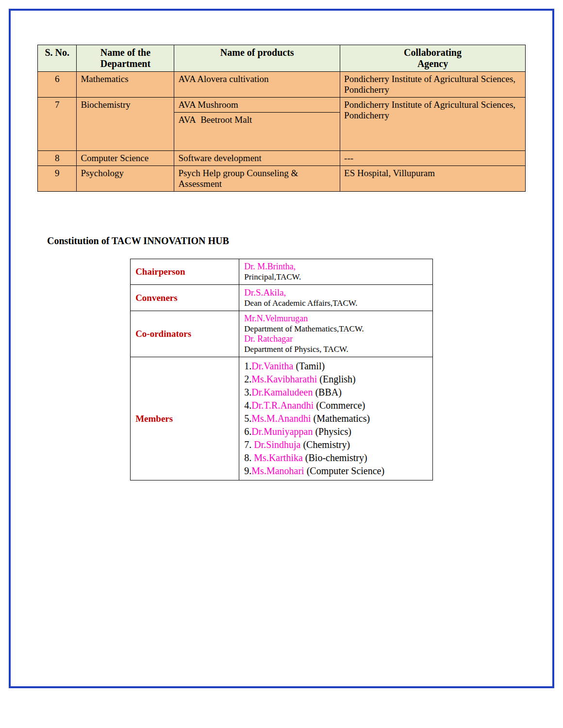| S. No. | Name of the Department | Name of products | Collaborating Agency |
| --- | --- | --- | --- |
| 6 | Mathematics | AVA Alovera cultivation | Pondicherry Institute of Agricultural Sciences, Pondicherry |
| 7 | Biochemistry | AVA Mushroom | Pondicherry Institute of Agricultural Sciences, Pondicherry |
| AVA Beetroot Malt |
| 8 | Computer Science | Software development | --- |
| 9 | Psychology | Psych Help group Counseling & Assessment | ES Hospital, Villupuram |
Constitution of TACW INNOVATION HUB
| Chairperson | Dr. M.Brintha, Principal,TACW. |
| Conveners | Dr.S.Akila, Dean of Academic Affairs,TACW. |
| Co-ordinators | Mr.N.Velmurugan Department of Mathematics,TACW. Dr. Ratchagar Department of Physics, TACW. |
| Members | 1. Dr.Vanitha (Tamil) 2. Ms.Kavibharathi (English) 3. Dr.Kamaludeen (BBA) 4. Dr.T.R.Anandhi (Commerce) 5. Ms.M.Anandhi (Mathematics) 6. Dr.Muniyappan (Physics) 7. Dr.Sindhuja (Chemistry) 8. Ms.Karthika (Bio-chemistry) 9. Ms.Manohari (Computer Science) |